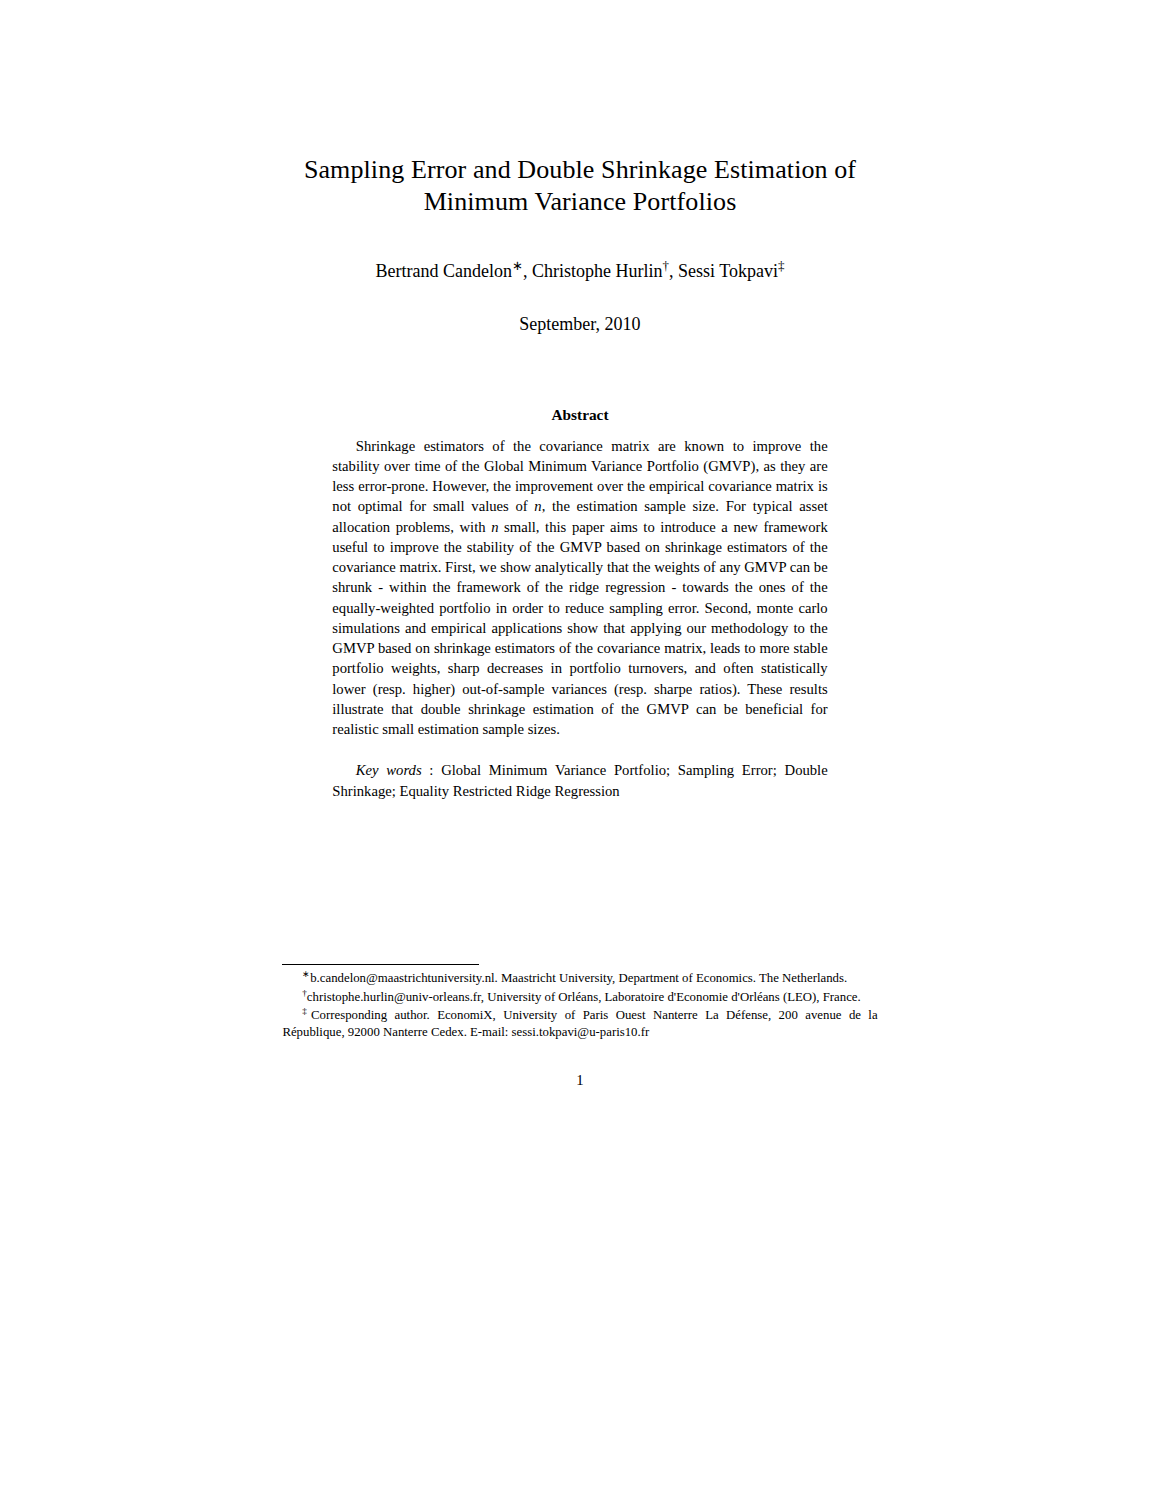Sampling Error and Double Shrinkage Estimation of
Minimum Variance Portfolios
Bertrand Candelon∗, Christophe Hurlin†, Sessi Tokpavi‡
September, 2010
Abstract
Shrinkage estimators of the covariance matrix are known to improve the stability over time of the Global Minimum Variance Portfolio (GMVP), as they are less error-prone. However, the improvement over the empirical covariance matrix is not optimal for small values of n, the estimation sample size. For typical asset allocation problems, with n small, this paper aims to introduce a new framework useful to improve the stability of the GMVP based on shrinkage estimators of the covariance matrix. First, we show analytically that the weights of any GMVP can be shrunk - within the framework of the ridge regression - towards the ones of the equally-weighted portfolio in order to reduce sampling error. Second, monte carlo simulations and empirical applications show that applying our methodology to the GMVP based on shrinkage estimators of the covariance matrix, leads to more stable portfolio weights, sharp decreases in portfolio turnovers, and often statistically lower (resp. higher) out-of-sample variances (resp. sharpe ratios). These results illustrate that double shrinkage estimation of the GMVP can be beneficial for realistic small estimation sample sizes.
Key words : Global Minimum Variance Portfolio; Sampling Error; Double Shrinkage; Equality Restricted Ridge Regression
∗b.candelon@maastrichtuniversity.nl. Maastricht University, Department of Economics. The Netherlands.
†christophe.hurlin@univ-orleans.fr, University of Orléans, Laboratoire d'Economie d'Orléans (LEO), France.
‡Corresponding author. EconomiX, University of Paris Ouest Nanterre La Défense, 200 avenue de la République, 92000 Nanterre Cedex. E-mail: sessi.tokpavi@u-paris10.fr
1